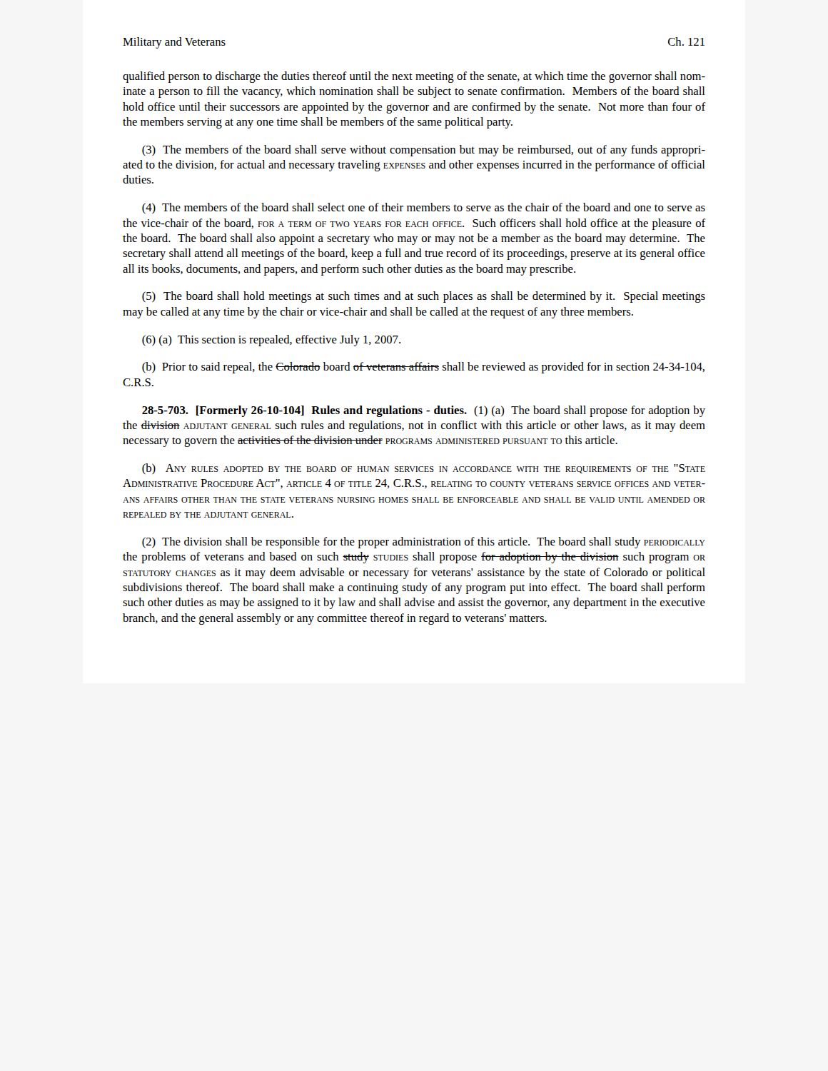Military and Veterans Ch. 121
qualified person to discharge the duties thereof until the next meeting of the senate, at which time the governor shall nominate a person to fill the vacancy, which nomination shall be subject to senate confirmation. Members of the board shall hold office until their successors are appointed by the governor and are confirmed by the senate. Not more than four of the members serving at any one time shall be members of the same political party.
(3) The members of the board shall serve without compensation but may be reimbursed, out of any funds appropriated to the division, for actual and necessary traveling expenses and other expenses incurred in the performance of official duties.
(4) The members of the board shall select one of their members to serve as the chair of the board and one to serve as the vice-chair of the board, for a term of two years for each office. Such officers shall hold office at the pleasure of the board. The board shall also appoint a secretary who may or may not be a member as the board may determine. The secretary shall attend all meetings of the board, keep a full and true record of its proceedings, preserve at its general office all its books, documents, and papers, and perform such other duties as the board may prescribe.
(5) The board shall hold meetings at such times and at such places as shall be determined by it. Special meetings may be called at any time by the chair or vice-chair and shall be called at the request of any three members.
(6) (a) This section is repealed, effective July 1, 2007.
(b) Prior to said repeal, the Colorado board of veterans affairs shall be reviewed as provided for in section 24-34-104, C.R.S.
28-5-703. [Formerly 26-10-104] Rules and regulations - duties. (1) (a) The board shall propose for adoption by the division adjutant general such rules and regulations, not in conflict with this article or other laws, as it may deem necessary to govern the activities of the division under programs administered pursuant to this article.
(b) Any rules adopted by the board of human services in accordance with the requirements of the "State Administrative Procedure Act", article 4 of title 24, C.R.S., relating to county veterans service offices and veterans affairs other than the state veterans nursing homes shall be enforceable and shall be valid until amended or repealed by the adjutant general.
(2) The division shall be responsible for the proper administration of this article. The board shall study periodically the problems of veterans and based on such study studies shall propose for adoption by the division such program or statutory changes as it may deem advisable or necessary for veterans' assistance by the state of Colorado or political subdivisions thereof. The board shall make a continuing study of any program put into effect. The board shall perform such other duties as may be assigned to it by law and shall advise and assist the governor, any department in the executive branch, and the general assembly or any committee thereof in regard to veterans' matters.